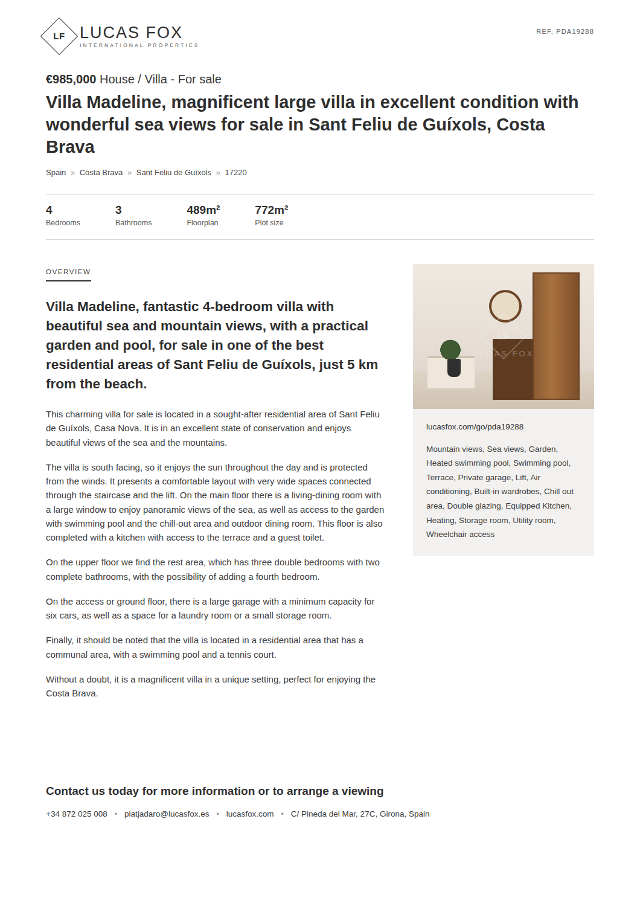LF
LUCAS FOX
INTERNATIONAL PROPERTIES
REF. PDA19288
€985,000 House / Villa - For sale
Villa Madeline, magnificent large villa in excellent condition with wonderful sea views for sale in Sant Feliu de Guíxols, Costa Brava
Spain » Costa Brava » Sant Feliu de Guíxols » 17220
4
Bedrooms
3
Bathrooms
489m²
Floorplan
772m²
Plot size
OVERVIEW
Villa Madeline, fantastic 4-bedroom villa with beautiful sea and mountain views, with a practical garden and pool, for sale in one of the best residential areas of Sant Feliu de Guíxols, just 5 km from the beach.
This charming villa for sale is located in a sought-after residential area of Sant Feliu de Guíxols, Casa Nova. It is in an excellent state of conservation and enjoys beautiful views of the sea and the mountains.
The villa is south facing, so it enjoys the sun throughout the day and is protected from the winds. It presents a comfortable layout with very wide spaces connected through the staircase and the lift. On the main floor there is a living-dining room with a large window to enjoy panoramic views of the sea, as well as access to the garden with swimming pool and the chill-out area and outdoor dining room. This floor is also completed with a kitchen with access to the terrace and a guest toilet.
On the upper floor we find the rest area, which has three double bedrooms with two complete bathrooms, with the possibility of adding a fourth bedroom.
On the access or ground floor, there is a large garage with a minimum capacity for six cars, as well as a space for a laundry room or a small storage room.
Finally, it should be noted that the villa is located in a residential area that has a communal area, with a swimming pool and a tennis court.
Without a doubt, it is a magnificent villa in a unique setting, perfect for enjoying the Costa Brava.
LF
LUCAS FOX
lucasfox.com/go/pda19288
Mountain views, Sea views, Garden, Heated swimming pool, Swimming pool, Terrace, Private garage, Lift, Air conditioning, Built-in wardrobes, Chill out area, Double glazing, Equipped Kitchen, Heating, Storage room, Utility room, Wheelchair access
Contact us today for more information or to arrange a viewing
+34 872 025 008 • platjadaro@lucasfox.es • lucasfox.com • C/ Pineda del Mar, 27C, Girona, Spain